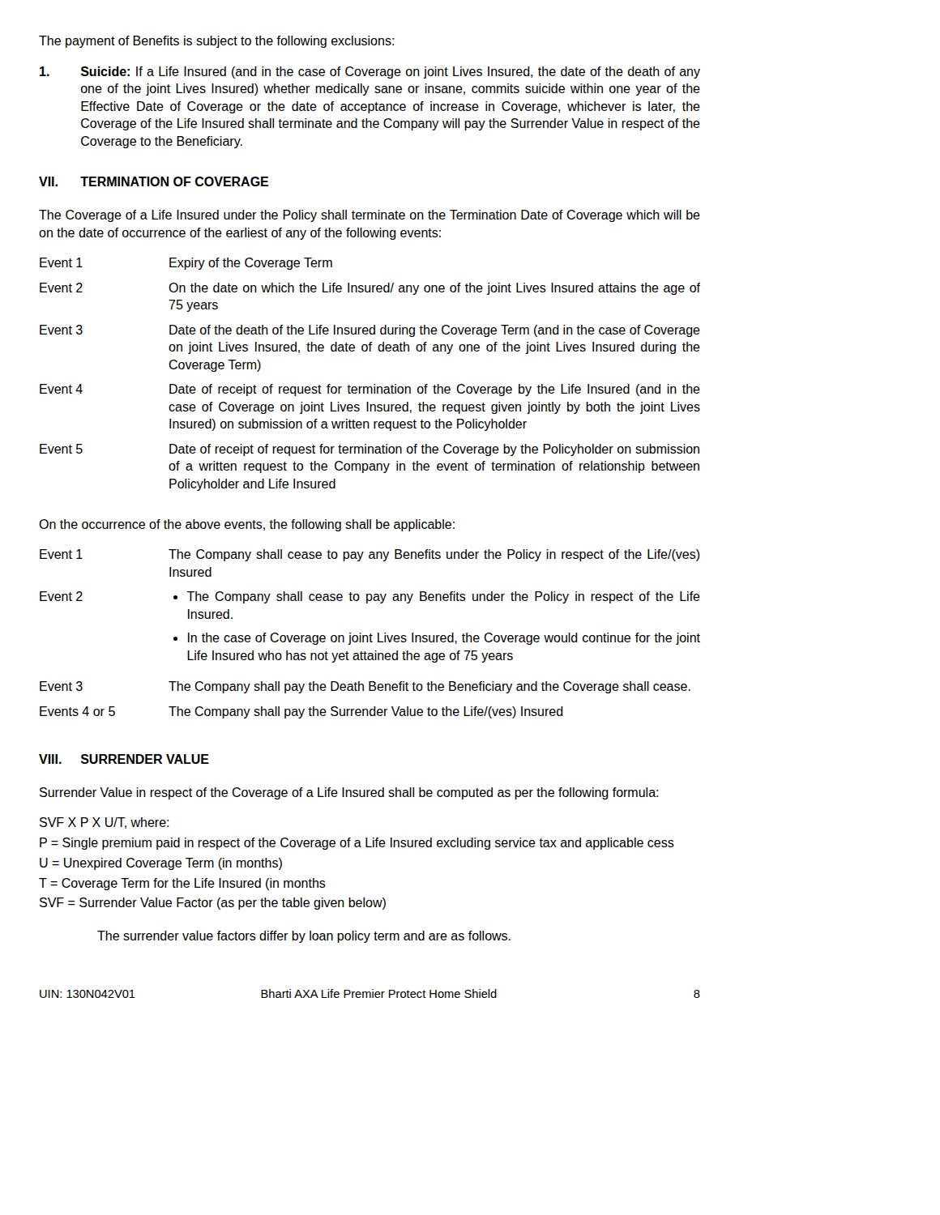The payment of Benefits is subject to the following exclusions:
1.
Suicide: If a Life Insured (and in the case of Coverage on joint Lives Insured, the date of the death of any one of the joint Lives Insured) whether medically sane or insane, commits suicide within one year of the Effective Date of Coverage or the date of acceptance of increase in Coverage, whichever is later, the Coverage of the Life Insured shall terminate and the Company will pay the Surrender Value in respect of the Coverage to the Beneficiary.
VII. TERMINATION OF COVERAGE
The Coverage of a Life Insured under the Policy shall terminate on the Termination Date of Coverage which will be on the date of occurrence of the earliest of any of the following events:
| Event 1 | Expiry of the Coverage Term |
| Event 2 | On the date on which the Life Insured/ any one of the joint Lives Insured attains the age of 75 years |
| Event 3 | Date of the death of the Life Insured during the Coverage Term (and in the case of Coverage on joint Lives Insured, the date of death of any one of the joint Lives Insured during the Coverage Term) |
| Event 4 | Date of receipt of request for termination of the Coverage by the Life Insured (and in the case of Coverage on joint Lives Insured, the request given jointly by both the joint Lives Insured) on submission of a written request to the Policyholder |
| Event 5 | Date of receipt of request for termination of the Coverage by the Policyholder on submission of a written request to the Company in the event of termination of relationship between Policyholder and Life Insured |
On the occurrence of the above events, the following shall be applicable:
| Event 1 | The Company shall cease to pay any Benefits under the Policy in respect of the Life/(ves) Insured |
| Event 2 | The Company shall cease to pay any Benefits under the Policy in respect of the Life Insured. In the case of Coverage on joint Lives Insured, the Coverage would continue for the joint Life Insured who has not yet attained the age of 75 years |
| Event 3 | The Company shall pay the Death Benefit to the Beneficiary and the Coverage shall cease. |
| Events 4 or 5 | The Company shall pay the Surrender Value to the Life/(ves) Insured |
VIII. SURRENDER VALUE
Surrender Value in respect of the Coverage of a Life Insured shall be computed as per the following formula:
SVF X P X U/T, where:
P = Single premium paid in respect of the Coverage of a Life Insured excluding service tax and applicable cess
U = Unexpired Coverage Term (in months)
T = Coverage Term for the Life Insured (in months
SVF = Surrender Value Factor (as per the table given below)
The surrender value factors differ by loan policy term and are as follows.
UIN: 130N042V01
Bharti AXA Life Premier Protect Home Shield
8